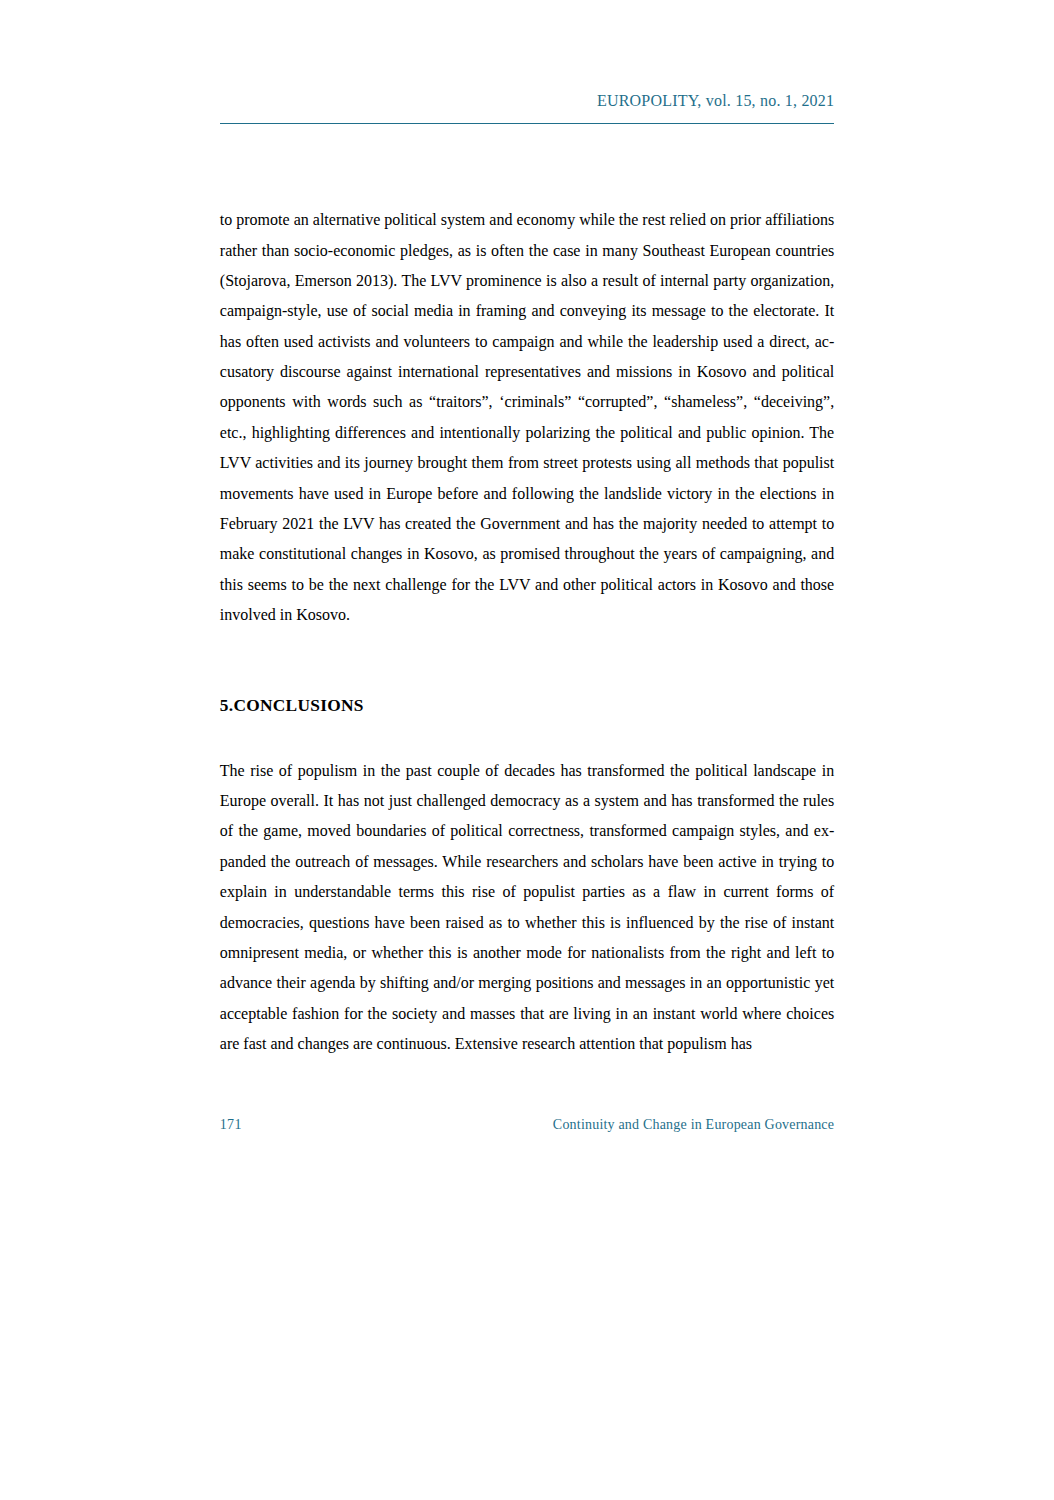EUROPOLITY, vol. 15, no. 1, 2021
to promote an alternative political system and economy while the rest relied on prior affiliations rather than socio-economic pledges, as is often the case in many Southeast European countries (Stojarova, Emerson 2013). The LVV prominence is also a result of internal party organization, campaign-style, use of social media in framing and conveying its message to the electorate. It has often used activists and volunteers to campaign and while the leadership used a direct, accusatory discourse against international representatives and missions in Kosovo and political opponents with words such as “traitors”, ‘criminals” “corrupted”, “shameless”, “deceiving”, etc., highlighting differences and intentionally polarizing the political and public opinion. The LVV activities and its journey brought them from street protests using all methods that populist movements have used in Europe before and following the landslide victory in the elections in February 2021 the LVV has created the Government and has the majority needed to attempt to make constitutional changes in Kosovo, as promised throughout the years of campaigning, and this seems to be the next challenge for the LVV and other political actors in Kosovo and those involved in Kosovo.
5.CONCLUSIONS
The rise of populism in the past couple of decades has transformed the political landscape in Europe overall. It has not just challenged democracy as a system and has transformed the rules of the game, moved boundaries of political correctness, transformed campaign styles, and expanded the outreach of messages. While researchers and scholars have been active in trying to explain in understandable terms this rise of populist parties as a flaw in current forms of democracies, questions have been raised as to whether this is influenced by the rise of instant omnipresent media, or whether this is another mode for nationalists from the right and left to advance their agenda by shifting and/or merging positions and messages in an opportunistic yet acceptable fashion for the society and masses that are living in an instant world where choices are fast and changes are continuous. Extensive research attention that populism has
171 Continuity and Change in European Governance